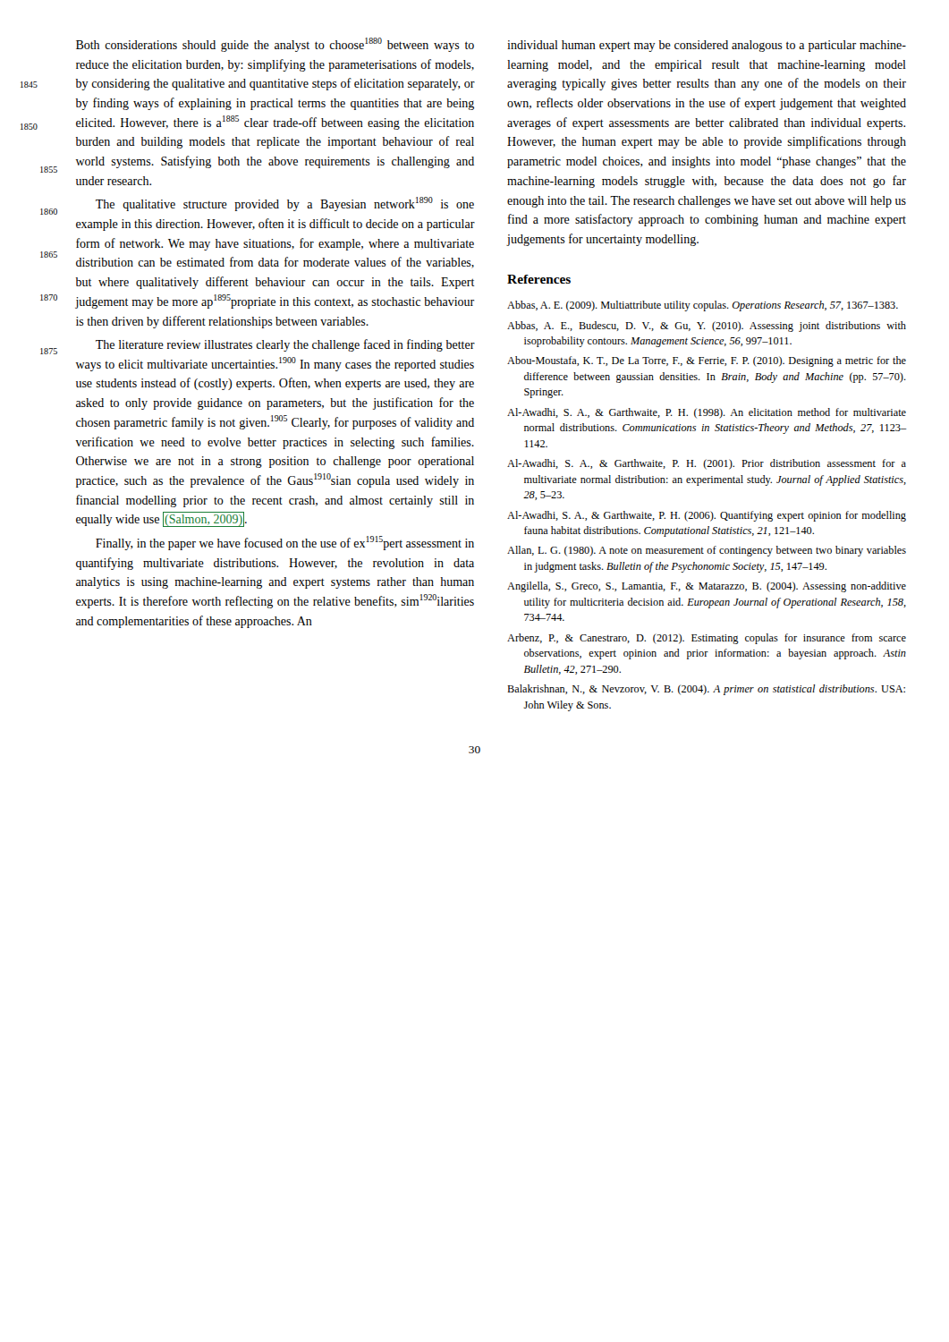Both considerations should guide the analyst to choose1880 between ways to reduce the elicitation burden, by: simplifying the parameterisations of models, by considering 1845the qualitative and quantitative steps of elicitation separately, or by finding ways of explaining in practical terms the quantities that are being elicited. However, there is a1885 clear trade-off between easing the elicitation burden and building models that replicate the important behaviour 1850of real world systems. Satisfying both the above requirements is challenging and under research.
The qualitative structure provided by a Bayesian network1890 is one example in this direction. However, often it is difficult to decide on a particular form of network. We may 1855have situations, for example, where a multivariate distribution can be estimated from data for moderate values of the variables, but where qualitatively different behaviour can occur in the tails. Expert judgement may be more ap1895propriate in this context, as stochastic behaviour is then 1860driven by different relationships between variables.
The literature review illustrates clearly the challenge faced in finding better ways to elicit multivariate uncertainties.1900 In many cases the reported studies use students instead of (costly) experts. Often, when experts are used, they 1865are asked to only provide guidance on parameters, but the justification for the chosen parametric family is not given.1905 Clearly, for purposes of validity and verification we need to evolve better practices in selecting such families. Otherwise we are not in a strong position to challenge poor 1870operational practice, such as the prevalence of the Gaus1910sian copula used widely in financial modelling prior to the recent crash, and almost certainly still in equally wide use (Salmon, 2009).
Finally, in the paper we have focused on the use of ex19151875pert assessment in quantifying multivariate distributions. However, the revolution in data analytics is using machine-learning and expert systems rather than human experts. It is therefore worth reflecting on the relative benefits, sim1920ilarities and complementarities of these approaches. An
individual human expert may be considered analogous to a particular machine-learning model, and the empirical result that machine-learning model averaging typically gives better results than any one of the models on their own, reflects older observations in the use of expert judgement that weighted averages of expert assessments are better calibrated than individual experts. However, the human expert may be able to provide simplifications through parametric model choices, and insights into model “phase changes” that the machine-learning models struggle with, because the data does not go far enough into the tail. The research challenges we have set out above will help us find a more satisfactory approach to combining human and machine expert judgements for uncertainty modelling.
References
Abbas, A. E. (2009). Multiattribute utility copulas. Operations Research, 57, 1367–1383.
Abbas, A. E., Budescu, D. V., & Gu, Y. (2010). Assessing joint distributions with isoprobability contours. Management Science, 56, 997–1011.
Abou-Moustafa, K. T., De La Torre, F., & Ferrie, F. P. (2010). Designing a metric for the difference between gaussian densities. In Brain, Body and Machine (pp. 57–70). Springer.
Al-Awadhi, S. A., & Garthwaite, P. H. (1998). An elicitation method for multivariate normal distributions. Communications in Statistics-Theory and Methods, 27, 1123–1142.
Al-Awadhi, S. A., & Garthwaite, P. H. (2001). Prior distribution assessment for a multivariate normal distribution: an experimental study. Journal of Applied Statistics, 28, 5–23.
Al-Awadhi, S. A., & Garthwaite, P. H. (2006). Quantifying expert opinion for modelling fauna habitat distributions. Computational Statistics, 21, 121–140.
Allan, L. G. (1980). A note on measurement of contingency between two binary variables in judgment tasks. Bulletin of the Psychonomic Society, 15, 147–149.
Angilella, S., Greco, S., Lamantia, F., & Matarazzo, B. (2004). Assessing non-additive utility for multicriteria decision aid. European Journal of Operational Research, 158, 734–744.
Arbenz, P., & Canestraro, D. (2012). Estimating copulas for insurance from scarce observations, expert opinion and prior information: a bayesian approach. Astin Bulletin, 42, 271–290.
Balakrishnan, N., & Nevzorov, V. B. (2004). A primer on statistical distributions. USA: John Wiley & Sons.
30